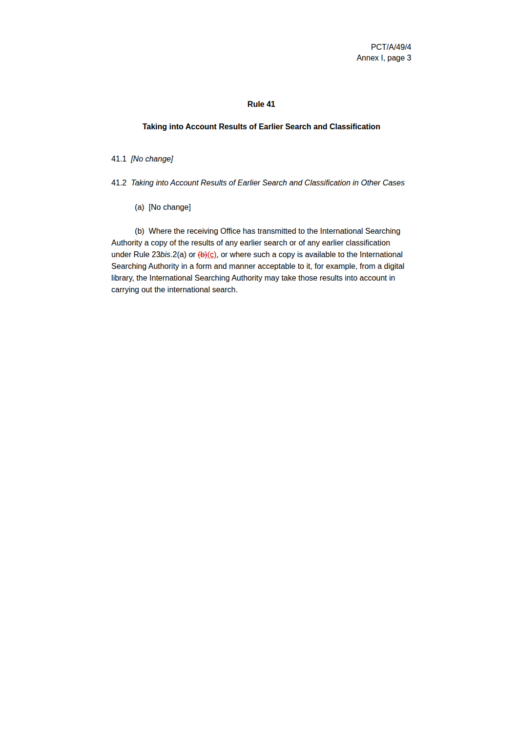PCT/A/49/4
Annex I, page 3
Rule 41
Taking into Account Results of Earlier Search and Classification
41.1 [No change]
41.2 Taking into Account Results of Earlier Search and Classification in Other Cases
(a) [No change]
(b) Where the receiving Office has transmitted to the International Searching Authority a copy of the results of any earlier search or of any earlier classification under Rule 23bis.2(a) or (b)(c), or where such a copy is available to the International Searching Authority in a form and manner acceptable to it, for example, from a digital library, the International Searching Authority may take those results into account in carrying out the international search.